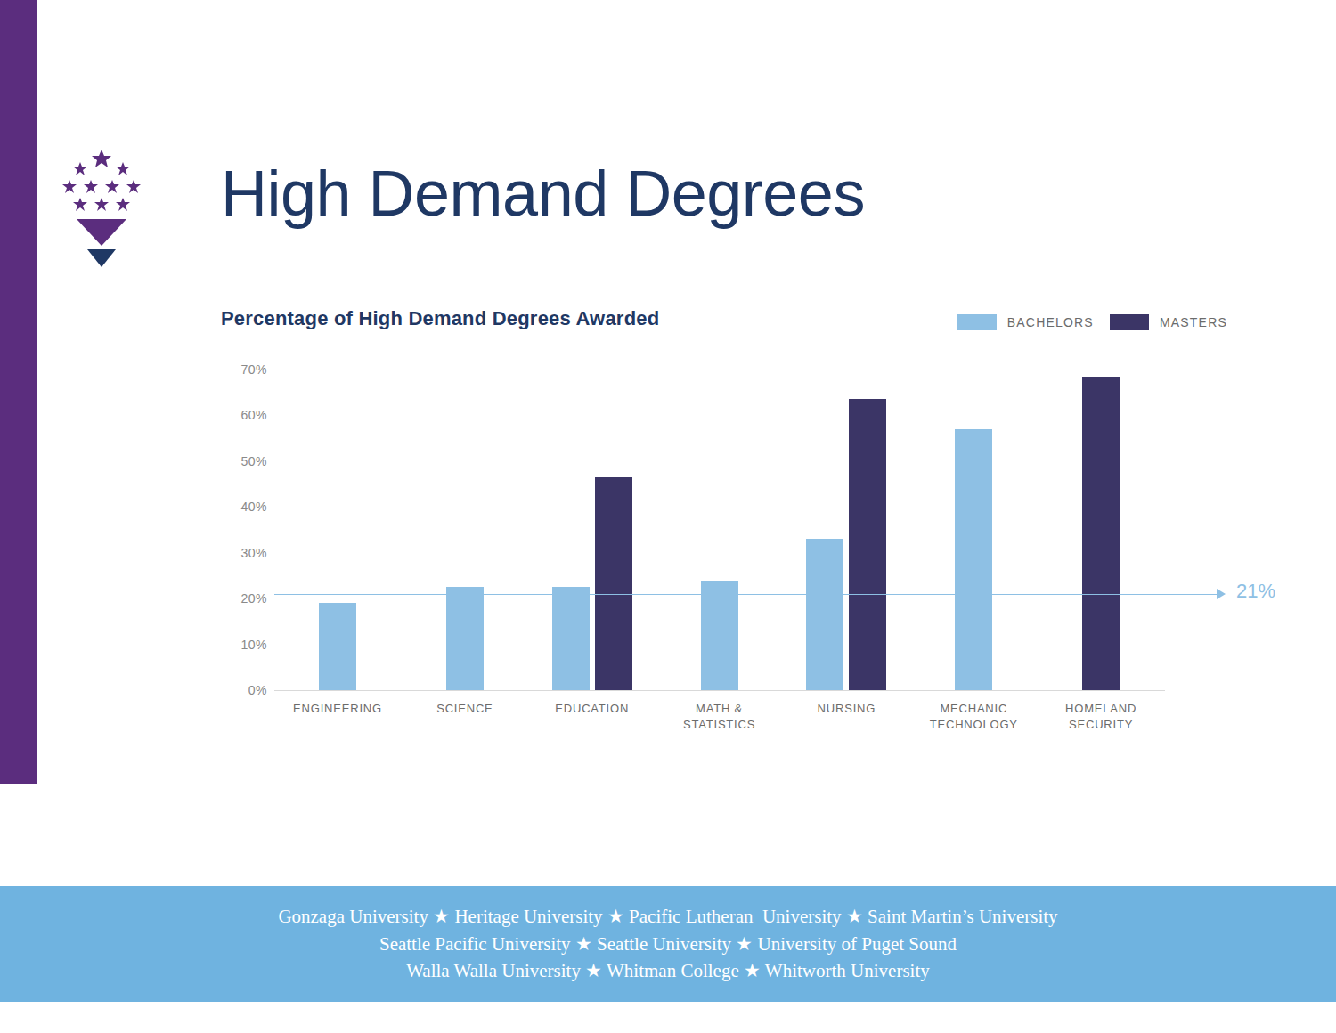High Demand Degrees
Percentage of High Demand Degrees Awarded
BACHELORS
MASTERS
70% 60% 50% 40% 30% 20% 10% 0%
21%
ENGINEERING
SCIENCE
EDUCATION
MATH &
STATISTICS
NURSING
MECHANIC
TECHNOLOGY
HOMELAND
SECURITY
Gonzaga University ★ Heritage University ★ Pacific Lutheran University ★ Saint Martin’s University
Seattle Pacific University ★ Seattle University ★ University of Puget Sound
Walla Walla University ★ Whitman College ★ Whitworth University